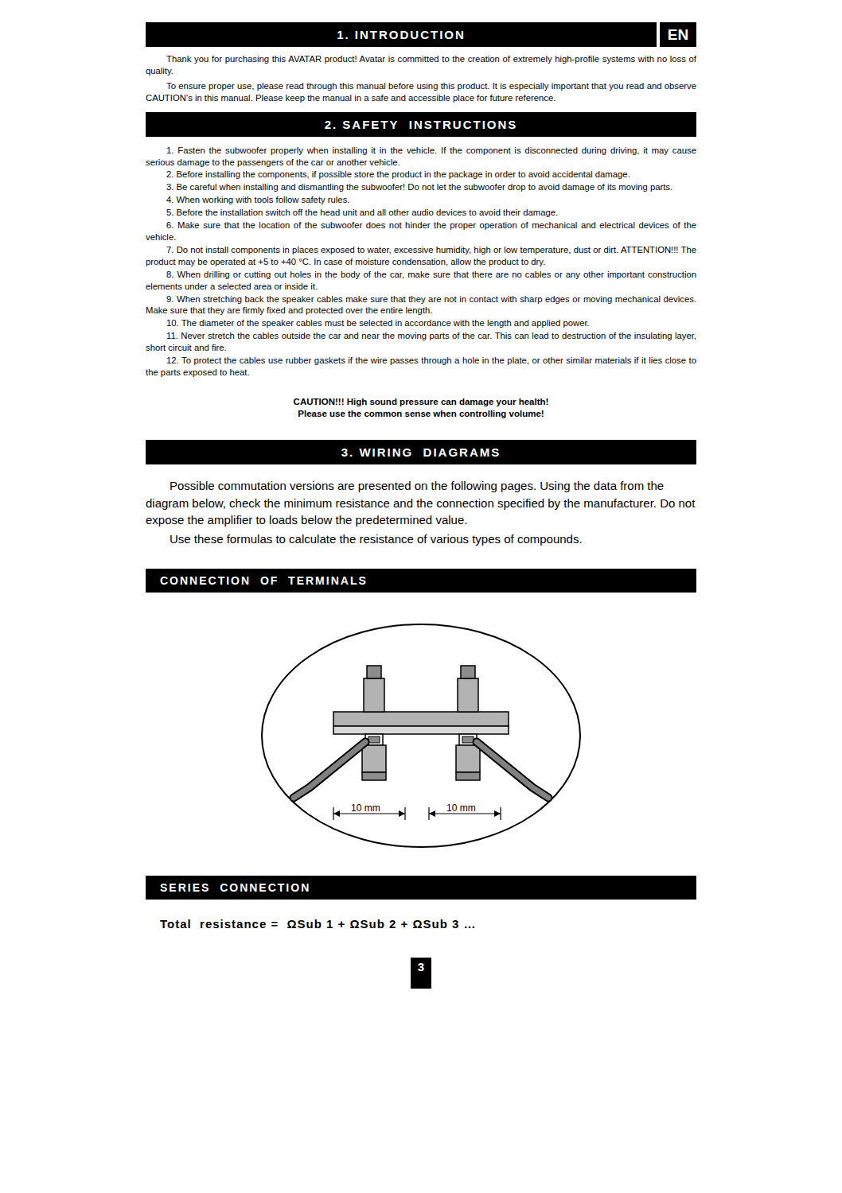1. INTRODUCTION
EN
Thank you for purchasing this AVATAR product! Avatar is committed to the creation of extremely high-profile systems with no loss of quality.
To ensure proper use, please read through this manual before using this product. It is especially important that you read and observe CAUTION’s in this manual. Please keep the manual in a safe and accessible place for future reference.
2. SAFETY INSTRUCTIONS
1. Fasten the subwoofer properly when installing it in the vehicle. If the component is disconnected during driving, it may cause serious damage to the passengers of the car or another vehicle.
2. Before installing the components, if possible store the product in the package in order to avoid accidental damage.
3. Be careful when installing and dismantling the subwoofer! Do not let the subwoofer drop to avoid damage of its moving parts.
4. When working with tools follow safety rules.
5. Before the installation switch off the head unit and all other audio devices to avoid their damage.
6. Make sure that the location of the subwoofer does not hinder the proper operation of mechanical and electrical devices of the vehicle.
7. Do not install components in places exposed to water, excessive humidity, high or low temperature, dust or dirt. ATTENTION!!! The product may be operated at +5 to +40 °C. In case of moisture condensation, allow the product to dry.
8. When drilling or cutting out holes in the body of the car, make sure that there are no cables or any other important construction elements under a selected area or inside it.
9. When stretching back the speaker cables make sure that they are not in contact with sharp edges or moving mechanical devices. Make sure that they are firmly fixed and protected over the entire length.
10. The diameter of the speaker cables must be selected in accordance with the length and applied power.
11. Never stretch the cables outside the car and near the moving parts of the car. This can lead to destruction of the insulating layer, short circuit and fire.
12. To protect the cables use rubber gaskets if the wire passes through a hole in the plate, or other similar materials if it lies close to the parts exposed to heat.
CAUTION!!! High sound pressure can damage your health!
Please use the common sense when controlling volume!
3. WIRING DIAGRAMS
Possible commutation versions are presented on the following pages. Using the data from the diagram below, check the minimum resistance and the connection specified by the manufacturer. Do not expose the amplifier to loads below the predetermined value.
Use these formulas to calculate the resistance of various types of compounds.
CONNECTION OF TERMINALS
10 mm 10 mm
SERIES CONNECTION
Total resistance = ΩSub 1 + ΩSub 2 + ΩSub 3 …
3